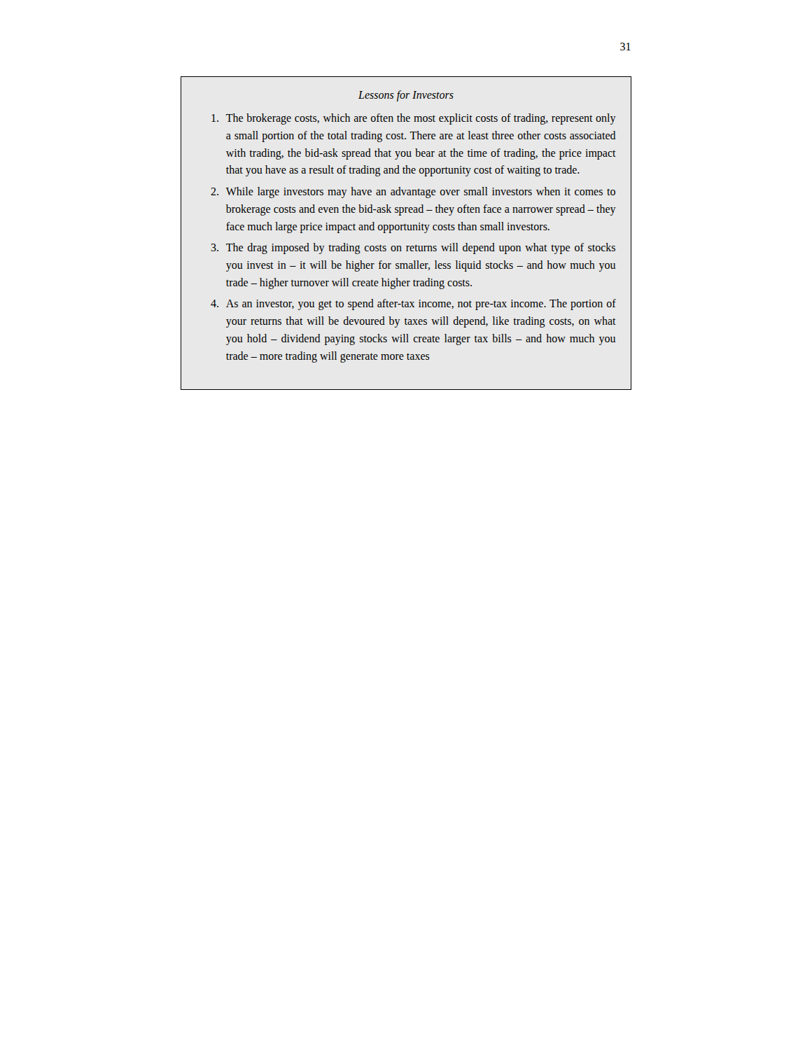31
Lessons for Investors
The brokerage costs, which are often the most explicit costs of trading, represent only a small portion of the total trading cost. There are at least three other costs associated with trading, the bid-ask spread that you bear at the time of trading, the price impact that you have as a result of trading and the opportunity cost of waiting to trade.
While large investors may have an advantage over small investors when it comes to brokerage costs and even the bid-ask spread – they often face a narrower spread – they face much large price impact and opportunity costs than small investors.
The drag imposed by trading costs on returns will depend upon what type of stocks you invest in – it will be higher for smaller, less liquid stocks – and how much you trade – higher turnover will create higher trading costs.
As an investor, you get to spend after-tax income, not pre-tax income. The portion of your returns that will be devoured by taxes will depend, like trading costs, on what you hold – dividend paying stocks will create larger tax bills – and how much you trade – more trading will generate more taxes